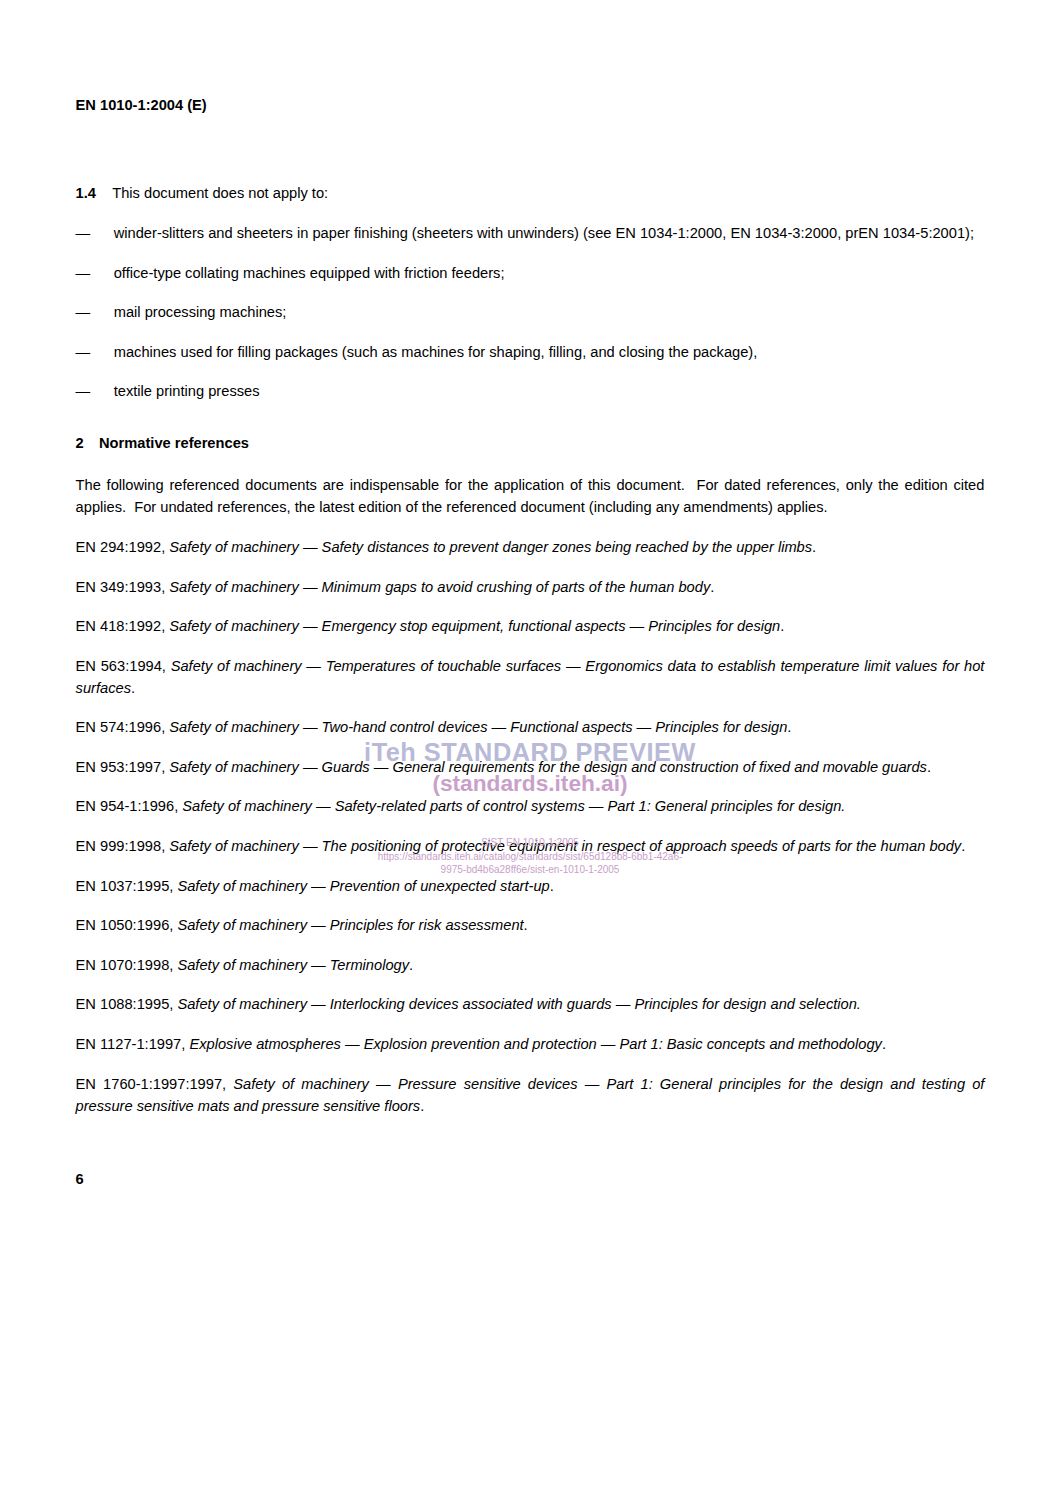EN 1010-1:2004 (E)
1.4 This document does not apply to:
winder-slitters and sheeters in paper finishing (sheeters with unwinders) (see EN 1034-1:2000, EN 1034-3:2000, prEN 1034-5:2001);
office-type collating machines equipped with friction feeders;
mail processing machines;
machines used for filling packages (such as machines for shaping, filling, and closing the package),
textile printing presses
2 Normative references
The following referenced documents are indispensable for the application of this document. For dated references, only the edition cited applies. For undated references, the latest edition of the referenced document (including any amendments) applies.
EN 294:1992, Safety of machinery — Safety distances to prevent danger zones being reached by the upper limbs.
EN 349:1993, Safety of machinery — Minimum gaps to avoid crushing of parts of the human body.
EN 418:1992, Safety of machinery — Emergency stop equipment, functional aspects — Principles for design.
EN 563:1994, Safety of machinery — Temperatures of touchable surfaces — Ergonomics data to establish temperature limit values for hot surfaces.
EN 574:1996, Safety of machinery — Two-hand control devices — Functional aspects — Principles for design.
EN 953:1997, Safety of machinery — Guards — General requirements for the design and construction of fixed and movable guards.
EN 954-1:1996, Safety of machinery — Safety-related parts of control systems — Part 1: General principles for design.
EN 999:1998, Safety of machinery — The positioning of protective equipment in respect of approach speeds of parts for the human body.
EN 1037:1995, Safety of machinery — Prevention of unexpected start-up.
EN 1050:1996, Safety of machinery — Principles for risk assessment.
EN 1070:1998, Safety of machinery — Terminology.
EN 1088:1995, Safety of machinery — Interlocking devices associated with guards — Principles for design and selection.
EN 1127-1:1997, Explosive atmospheres — Explosion prevention and protection — Part 1: Basic concepts and methodology.
EN 1760-1:1997:1997, Safety of machinery — Pressure sensitive devices — Part 1: General principles for the design and testing of pressure sensitive mats and pressure sensitive floors.
6
iTeh STANDARD PREVIEW
(standards.iteh.ai)
SIST EN 1010-1:2005
https://standards.iteh.ai/catalog/standards/sist/65d128b8-6bb1-42a6-
9975-bd4b6a28ff6e/sist-en-1010-1-2005